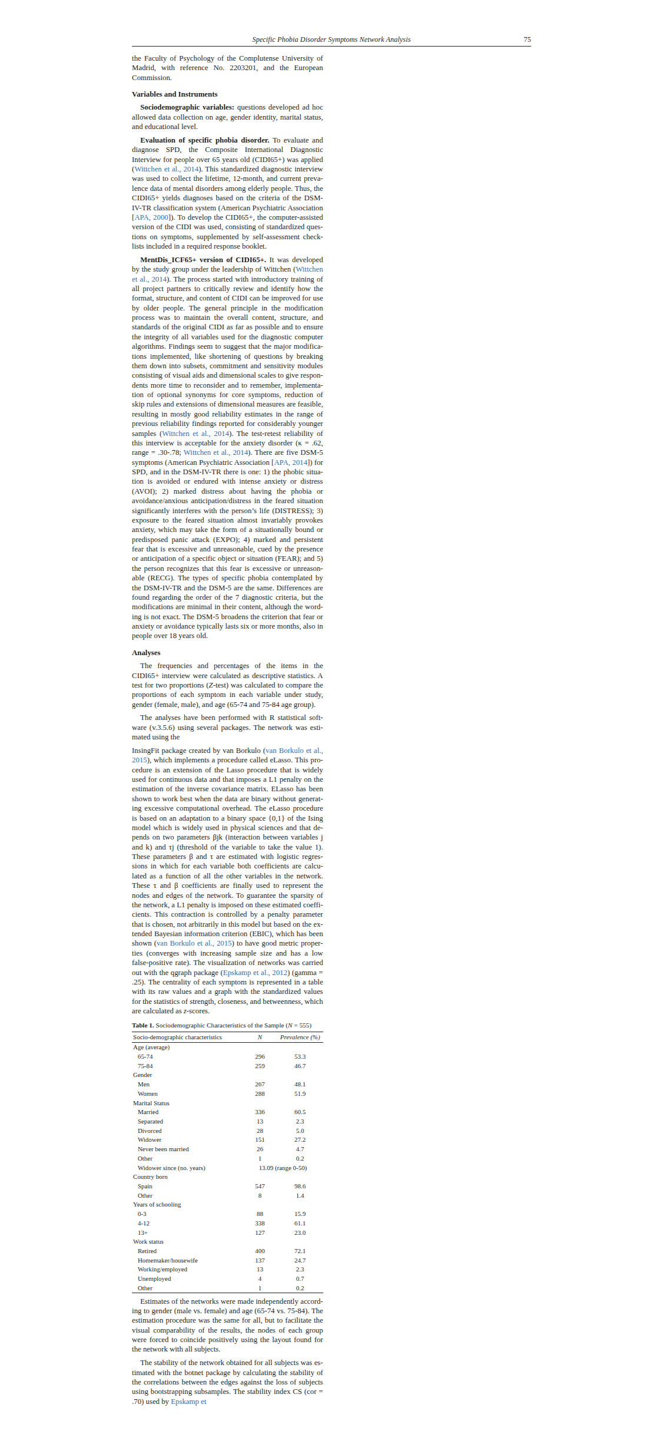Specific Phobia Disorder Symptoms Network Analysis 75
the Faculty of Psychology of the Complutense University of Madrid, with reference No. 2203201, and the European Commission.
Variables and Instruments
Sociodemographic variables: questions developed ad hoc allowed data collection on age, gender identity, marital status, and educational level.
Evaluation of specific phobia disorder. To evaluate and diagnose SPD, the Composite International Diagnostic Interview for people over 65 years old (CIDI65+) was applied (Wittchen et al., 2014). This standardized diagnostic interview was used to collect the lifetime, 12-month, and current prevalence data of mental disorders among elderly people. Thus, the CIDI65+ yields diagnoses based on the criteria of the DSM-IV-TR classification system (American Psychiatric Association [APA, 2000]). To develop the CIDI65+, the computer-assisted version of the CIDI was used, consisting of standardized questions on symptoms, supplemented by self-assessment checklists included in a required response booklet.
MentDis_ICF65+ version of CIDI65+. It was developed by the study group under the leadership of Wittchen (Wittchen et al., 2014). The process started with introductory training of all project partners to critically review and identify how the format, structure, and content of CIDI can be improved for use by older people. The general principle in the modification process was to maintain the overall content, structure, and standards of the original CIDI as far as possible and to ensure the integrity of all variables used for the diagnostic computer algorithms. Findings seem to suggest that the major modifications implemented, like shortening of questions by breaking them down into subsets, commitment and sensitivity modules consisting of visual aids and dimensional scales to give respondents more time to reconsider and to remember, implementation of optional synonyms for core symptoms, reduction of skip rules and extensions of dimensional measures are feasible, resulting in mostly good reliability estimates in the range of previous reliability findings reported for considerably younger samples (Wittchen et al., 2014). The test-retest reliability of this interview is acceptable for the anxiety disorder (κ = .62, range = .30-.78; Wittchen et al., 2014). There are five DSM-5 symptoms (American Psychiatric Association [APA, 2014]) for SPD, and in the DSM-IV-TR there is one: 1) the phobic situation is avoided or endured with intense anxiety or distress (AVOI); 2) marked distress about having the phobia or avoidance/anxious anticipation/distress in the feared situation significantly interferes with the person’s life (DISTRESS); 3) exposure to the feared situation almost invariably provokes anxiety, which may take the form of a situationally bound or predisposed panic attack (EXPO); 4) marked and persistent fear that is excessive and unreasonable, cued by the presence or anticipation of a specific object or situation (FEAR); and 5) the person recognizes that this fear is excessive or unreasonable (RECG). The types of specific phobia contemplated by the DSM-IV-TR and the DSM-5 are the same. Differences are found regarding the order of the 7 diagnostic criteria, but the modifications are minimal in their content, although the wording is not exact. The DSM-5 broadens the criterion that fear or anxiety or avoidance typically lasts six or more months, also in people over 18 years old.
Analyses
The frequencies and percentages of the items in the CIDI65+ interview were calculated as descriptive statistics. A test for two proportions (Z-test) was calculated to compare the proportions of each symptom in each variable under study, gender (female, male), and age (65-74 and 75-84 age group).
The analyses have been performed with R statistical software (v.3.5.6) using several packages. The network was estimated using the
InsingFit package created by van Borkulo (van Borkulo et al., 2015), which implements a procedure called eLasso. This procedure is an extension of the Lasso procedure that is widely used for continuous data and that imposes a L1 penalty on the estimation of the inverse covariance matrix. ELasso has been shown to work best when the data are binary without generating excessive computational overhead. The eLasso procedure is based on an adaptation to a binary space {0,1} of the Ising model which is widely used in physical sciences and that depends on two parameters βjk (interaction between variables j and k) and τj (threshold of the variable to take the value 1). These parameters β and τ are estimated with logistic regressions in which for each variable both coefficients are calculated as a function of all the other variables in the network. These τ and β coefficients are finally used to represent the nodes and edges of the network. To guarantee the sparsity of the network, a L1 penalty is imposed on these estimated coefficients. This contraction is controlled by a penalty parameter that is chosen, not arbitrarily in this model but based on the extended Bayesian information criterion (EBIC), which has been shown (van Borkulo et al., 2015) to have good metric properties (converges with increasing sample size and has a low false-positive rate). The visualization of networks was carried out with the qgraph package (Epskamp et al., 2012) (gamma = .25). The centrality of each symptom is represented in a table with its raw values and a graph with the standardized values for the statistics of strength, closeness, and betweenness, which are calculated as z-scores.
Table 1. Sociodemographic Characteristics of the Sample (N = 555)
| Socio-demographic characteristics | N | Prevalence (%) |
| --- | --- | --- |
| Age (average) | | |
| 65-74 | 296 | 53.3 |
| 75-84 | 259 | 46.7 |
| Gender | | |
| Men | 267 | 48.1 |
| Women | 288 | 51.9 |
| Marital Status | | |
| Married | 336 | 60.5 |
| Separated | 13 | 2.3 |
| Divorced | 28 | 5.0 |
| Widower | 151 | 27.2 |
| Never been married | 26 | 4.7 |
| Other | 1 | 0.2 |
| Widower since (no. years) | 13.09 (range 0-50) |
| Country born | | |
| Spain | 547 | 98.6 |
| Other | 8 | 1.4 |
| Years of schooling | | |
| 0-3 | 88 | 15.9 |
| 4-12 | 338 | 61.1 |
| 13+ | 127 | 23.0 |
| Work status | | |
| Retired | 400 | 72.1 |
| Homemaker/housewife | 137 | 24.7 |
| Working/employed | 13 | 2.3 |
| Unemployed | 4 | 0.7 |
| Other | 1 | 0.2 |
Estimates of the networks were made independently according to gender (male vs. female) and age (65-74 vs. 75-84). The estimation procedure was the same for all, but to facilitate the visual comparability of the results, the nodes of each group were forced to coincide positively using the layout found for the network with all subjects.
The stability of the network obtained for all subjects was estimated with the botnet package by calculating the stability of the correlations between the edges against the loss of subjects using bootstrapping subsamples. The stability index CS (cor = .70) used by Epskamp et